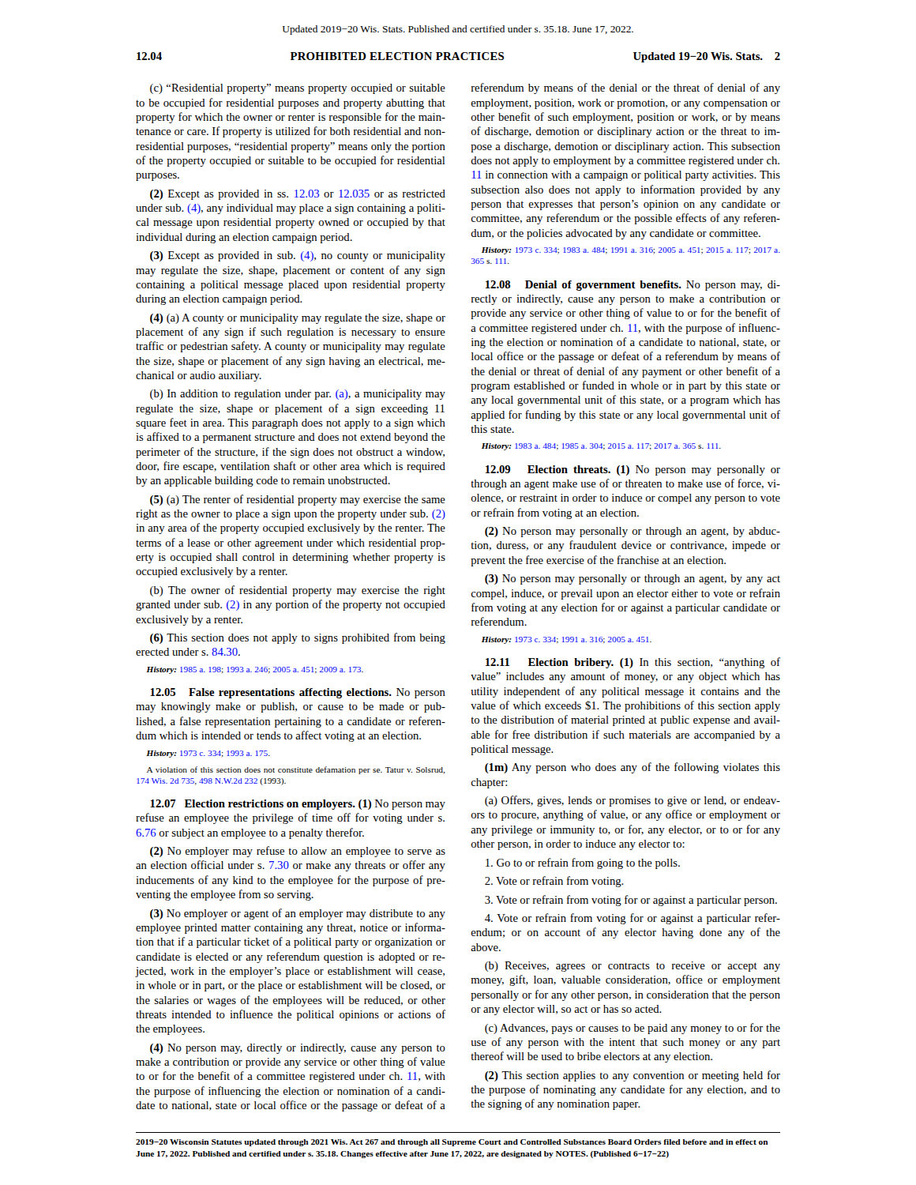Updated 2019−20 Wis. Stats. Published and certified under s. 35.18. June 17, 2022.
12.04 PROHIBITED ELECTION PRACTICES Updated 19−20 Wis. Stats. 2
(c) “Residential property” means property occupied or suitable to be occupied for residential purposes and property abutting that property for which the owner or renter is responsible for the maintenance or care. If property is utilized for both residential and nonresidential purposes, “residential property” means only the portion of the property occupied or suitable to be occupied for residential purposes.
(2) Except as provided in ss. 12.03 or 12.035 or as restricted under sub. (4), any individual may place a sign containing a political message upon residential property owned or occupied by that individual during an election campaign period.
(3) Except as provided in sub. (4), no county or municipality may regulate the size, shape, placement or content of any sign containing a political message placed upon residential property during an election campaign period.
(4) (a) A county or municipality may regulate the size, shape or placement of any sign if such regulation is necessary to ensure traffic or pedestrian safety. A county or municipality may regulate the size, shape or placement of any sign having an electrical, mechanical or audio auxiliary.
(b) In addition to regulation under par. (a), a municipality may regulate the size, shape or placement of a sign exceeding 11 square feet in area. This paragraph does not apply to a sign which is affixed to a permanent structure and does not extend beyond the perimeter of the structure, if the sign does not obstruct a window, door, fire escape, ventilation shaft or other area which is required by an applicable building code to remain unobstructed.
(5) (a) The renter of residential property may exercise the same right as the owner to place a sign upon the property under sub. (2) in any area of the property occupied exclusively by the renter. The terms of a lease or other agreement under which residential property is occupied shall control in determining whether property is occupied exclusively by a renter.
(b) The owner of residential property may exercise the right granted under sub. (2) in any portion of the property not occupied exclusively by a renter.
(6) This section does not apply to signs prohibited from being erected under s. 84.30.
History: 1985 a. 198; 1993 a. 246; 2005 a. 451; 2009 a. 173.
12.05 False representations affecting elections. No person may knowingly make or publish, or cause to be made or published, a false representation pertaining to a candidate or referendum which is intended or tends to affect voting at an election.
History: 1973 c. 334; 1993 a. 175.
A violation of this section does not constitute defamation per se. Tatur v. Solsrud, 174 Wis. 2d 735, 498 N.W.2d 232 (1993).
12.07 Election restrictions on employers. (1) No person may refuse an employee the privilege of time off for voting under s. 6.76 or subject an employee to a penalty therefor.
(2) No employer may refuse to allow an employee to serve as an election official under s. 7.30 or make any threats or offer any inducements of any kind to the employee for the purpose of preventing the employee from so serving.
(3) No employer or agent of an employer may distribute to any employee printed matter containing any threat, notice or information that if a particular ticket of a political party or organization or candidate is elected or any referendum question is adopted or rejected, work in the employer’s place or establishment will cease, in whole or in part, or the place or establishment will be closed, or the salaries or wages of the employees will be reduced, or other threats intended to influence the political opinions or actions of the employees.
(4) No person may, directly or indirectly, cause any person to make a contribution or provide any service or other thing of value to or for the benefit of a committee registered under ch. 11, with the purpose of influencing the election or nomination of a candidate to national, state or local office or the passage or defeat of a referendum by means of the denial or the threat of denial of any employment, position, work or promotion, or any compensation or other benefit of such employment, position or work, or by means of discharge, demotion or disciplinary action or the threat to impose a discharge, demotion or disciplinary action. This subsection does not apply to employment by a committee registered under ch. 11 in connection with a campaign or political party activities. This subsection also does not apply to information provided by any person that expresses that person’s opinion on any candidate or committee, any referendum or the possible effects of any referendum, or the policies advocated by any candidate or committee.
History: 1973 c. 334; 1983 a. 484; 1991 a. 316; 2005 a. 451; 2015 a. 117; 2017 a. 365 s. 111.
12.08 Denial of government benefits. No person may, directly or indirectly, cause any person to make a contribution or provide any service or other thing of value to or for the benefit of a committee registered under ch. 11, with the purpose of influencing the election or nomination of a candidate to national, state, or local office or the passage or defeat of a referendum by means of the denial or threat of denial of any payment or other benefit of a program established or funded in whole or in part by this state or any local governmental unit of this state, or a program which has applied for funding by this state or any local governmental unit of this state.
History: 1983 a. 484; 1985 a. 304; 2015 a. 117; 2017 a. 365 s. 111.
12.09 Election threats. (1) No person may personally or through an agent make use of or threaten to make use of force, violence, or restraint in order to induce or compel any person to vote or refrain from voting at an election.
(2) No person may personally or through an agent, by abduction, duress, or any fraudulent device or contrivance, impede or prevent the free exercise of the franchise at an election.
(3) No person may personally or through an agent, by any act compel, induce, or prevail upon an elector either to vote or refrain from voting at any election for or against a particular candidate or referendum.
History: 1973 c. 334; 1991 a. 316; 2005 a. 451.
12.11 Election bribery. (1) In this section, “anything of value” includes any amount of money, or any object which has utility independent of any political message it contains and the value of which exceeds $1. The prohibitions of this section apply to the distribution of material printed at public expense and available for free distribution if such materials are accompanied by a political message.
(1m) Any person who does any of the following violates this chapter:
(a) Offers, gives, lends or promises to give or lend, or endeavors to procure, anything of value, or any office or employment or any privilege or immunity to, or for, any elector, or to or for any other person, in order to induce any elector to:
1. Go to or refrain from going to the polls.
2. Vote or refrain from voting.
3. Vote or refrain from voting for or against a particular person.
4. Vote or refrain from voting for or against a particular referendum; or on account of any elector having done any of the above.
(b) Receives, agrees or contracts to receive or accept any money, gift, loan, valuable consideration, office or employment personally or for any other person, in consideration that the person or any elector will, so act or has so acted.
(c) Advances, pays or causes to be paid any money to or for the use of any person with the intent that such money or any part thereof will be used to bribe electors at any election.
(2) This section applies to any convention or meeting held for the purpose of nominating any candidate for any election, and to the signing of any nomination paper.
2019−20 Wisconsin Statutes updated through 2021 Wis. Act 267 and through all Supreme Court and Controlled Substances Board Orders filed before and in effect on June 17, 2022. Published and certified under s. 35.18. Changes effective after June 17, 2022, are designated by NOTES. (Published 6−17−22)